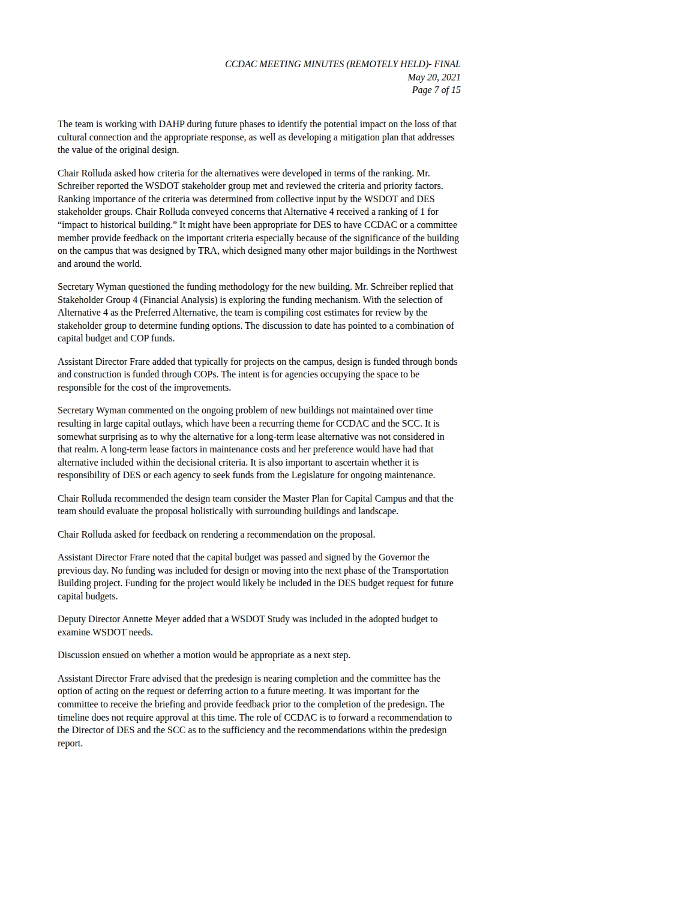CCDAC MEETING MINUTES (REMOTELY HELD)- FINAL
May 20, 2021
Page 7 of 15
The team is working with DAHP during future phases to identify the potential impact on the loss of that cultural connection and the appropriate response, as well as developing a mitigation plan that addresses the value of the original design.
Chair Rolluda asked how criteria for the alternatives were developed in terms of the ranking. Mr. Schreiber reported the WSDOT stakeholder group met and reviewed the criteria and priority factors. Ranking importance of the criteria was determined from collective input by the WSDOT and DES stakeholder groups. Chair Rolluda conveyed concerns that Alternative 4 received a ranking of 1 for “impact to historical building.” It might have been appropriate for DES to have CCDAC or a committee member provide feedback on the important criteria especially because of the significance of the building on the campus that was designed by TRA, which designed many other major buildings in the Northwest and around the world.
Secretary Wyman questioned the funding methodology for the new building. Mr. Schreiber replied that Stakeholder Group 4 (Financial Analysis) is exploring the funding mechanism. With the selection of Alternative 4 as the Preferred Alternative, the team is compiling cost estimates for review by the stakeholder group to determine funding options. The discussion to date has pointed to a combination of capital budget and COP funds.
Assistant Director Frare added that typically for projects on the campus, design is funded through bonds and construction is funded through COPs. The intent is for agencies occupying the space to be responsible for the cost of the improvements.
Secretary Wyman commented on the ongoing problem of new buildings not maintained over time resulting in large capital outlays, which have been a recurring theme for CCDAC and the SCC. It is somewhat surprising as to why the alternative for a long-term lease alternative was not considered in that realm. A long-term lease factors in maintenance costs and her preference would have had that alternative included within the decisional criteria. It is also important to ascertain whether it is responsibility of DES or each agency to seek funds from the Legislature for ongoing maintenance.
Chair Rolluda recommended the design team consider the Master Plan for Capital Campus and that the team should evaluate the proposal holistically with surrounding buildings and landscape.
Chair Rolluda asked for feedback on rendering a recommendation on the proposal.
Assistant Director Frare noted that the capital budget was passed and signed by the Governor the previous day. No funding was included for design or moving into the next phase of the Transportation Building project. Funding for the project would likely be included in the DES budget request for future capital budgets.
Deputy Director Annette Meyer added that a WSDOT Study was included in the adopted budget to examine WSDOT needs.
Discussion ensued on whether a motion would be appropriate as a next step.
Assistant Director Frare advised that the predesign is nearing completion and the committee has the option of acting on the request or deferring action to a future meeting. It was important for the committee to receive the briefing and provide feedback prior to the completion of the predesign. The timeline does not require approval at this time. The role of CCDAC is to forward a recommendation to the Director of DES and the SCC as to the sufficiency and the recommendations within the predesign report.